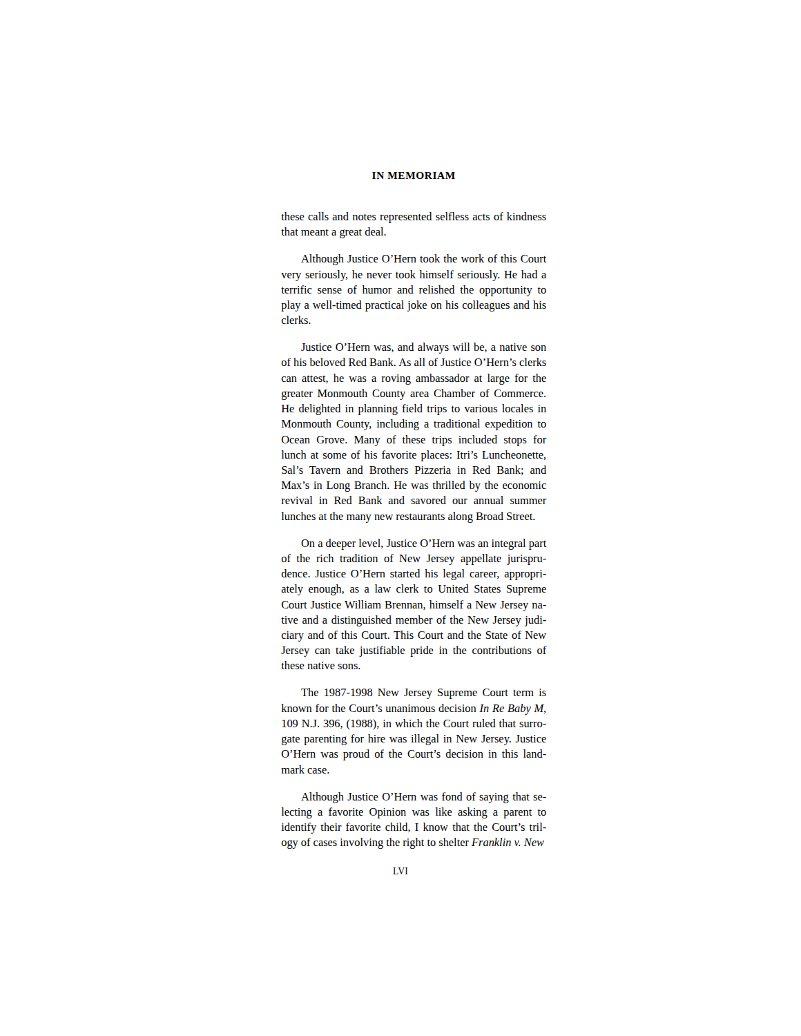IN MEMORIAM
these calls and notes represented selfless acts of kindness that meant a great deal.
Although Justice O’Hern took the work of this Court very seriously, he never took himself seriously. He had a terrific sense of humor and relished the opportunity to play a well-timed practical joke on his colleagues and his clerks.
Justice O’Hern was, and always will be, a native son of his beloved Red Bank. As all of Justice O’Hern’s clerks can attest, he was a roving ambassador at large for the greater Monmouth County area Chamber of Commerce. He delighted in planning field trips to various locales in Monmouth County, including a traditional expedition to Ocean Grove. Many of these trips included stops for lunch at some of his favorite places: Itri’s Luncheonette, Sal’s Tavern and Brothers Pizzeria in Red Bank; and Max’s in Long Branch. He was thrilled by the economic revival in Red Bank and savored our annual summer lunches at the many new restaurants along Broad Street.
On a deeper level, Justice O’Hern was an integral part of the rich tradition of New Jersey appellate jurisprudence. Justice O’Hern started his legal career, appropriately enough, as a law clerk to United States Supreme Court Justice William Brennan, himself a New Jersey native and a distinguished member of the New Jersey judiciary and of this Court. This Court and the State of New Jersey can take justifiable pride in the contributions of these native sons.
The 1987-1998 New Jersey Supreme Court term is known for the Court’s unanimous decision In Re Baby M, 109 N.J. 396, (1988), in which the Court ruled that surrogate parenting for hire was illegal in New Jersey. Justice O’Hern was proud of the Court’s decision in this landmark case.
Although Justice O’Hern was fond of saying that selecting a favorite Opinion was like asking a parent to identify their favorite child, I know that the Court’s trilogy of cases involving the right to shelter Franklin v. New
LVI